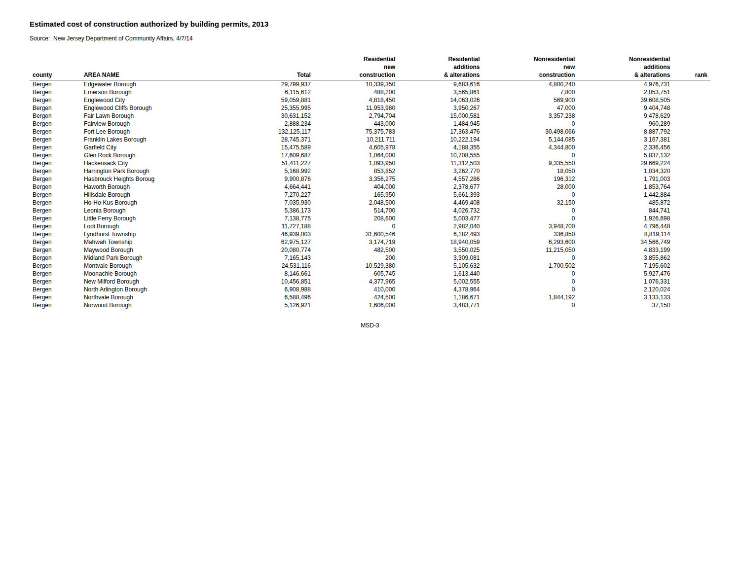Estimated cost of construction authorized by building permits, 2013
Source: New Jersey Department of Community Affairs, 4/7/14
| | | | Residential | Residential | Nonresidential | Nonresidential | |
| --- | --- | --- | --- | --- | --- | --- | --- |
| | | | new | additions | new | additions | |
| county | AREA NAME | Total | construction | & alterations | construction | & alterations | rank |
| Bergen | Edgewater Borough | 29,799,937 | 10,339,350 | 9,683,616 | 4,800,240 | 4,976,731 | |
| Bergen | Emerson Borough | 6,115,612 | 488,200 | 3,565,861 | 7,800 | 2,053,751 | |
| Bergen | Englewood City | 59,059,881 | 4,818,450 | 14,063,026 | 569,900 | 39,608,505 | |
| Bergen | Englewood Cliffs Borough | 25,355,995 | 11,953,980 | 3,950,267 | 47,000 | 9,404,748 | |
| Bergen | Fair Lawn Borough | 30,631,152 | 2,794,704 | 15,000,581 | 3,357,238 | 9,478,629 | |
| Bergen | Fairview Borough | 2,888,234 | 443,000 | 1,484,945 | 0 | 960,289 | |
| Bergen | Fort Lee Borough | 132,125,117 | 75,375,783 | 17,363,476 | 30,498,066 | 8,887,792 | |
| Bergen | Franklin Lakes Borough | 28,745,371 | 10,211,711 | 10,222,194 | 5,144,085 | 3,167,381 | |
| Bergen | Garfield City | 15,475,589 | 4,605,978 | 4,188,355 | 4,344,800 | 2,336,456 | |
| Bergen | Glen Rock Borough | 17,609,687 | 1,064,000 | 10,708,555 | 0 | 5,837,132 | |
| Bergen | Hackensack City | 51,411,227 | 1,093,950 | 11,312,503 | 9,335,550 | 29,669,224 | |
| Bergen | Harrington Park Borough | 5,168,992 | 853,852 | 3,262,770 | 18,050 | 1,034,320 | |
| Bergen | Hasbrouck Heights Boroug | 9,900,876 | 3,356,275 | 4,557,286 | 196,312 | 1,791,003 | |
| Bergen | Haworth Borough | 4,664,441 | 404,000 | 2,378,677 | 28,000 | 1,853,764 | |
| Bergen | Hillsdale Borough | 7,270,227 | 165,950 | 5,661,393 | 0 | 1,442,884 | |
| Bergen | Ho-Ho-Kus Borough | 7,035,930 | 2,048,500 | 4,469,408 | 32,150 | 485,872 | |
| Bergen | Leonia Borough | 5,386,173 | 514,700 | 4,026,732 | 0 | 844,741 | |
| Bergen | Little Ferry Borough | 7,138,775 | 208,600 | 5,003,477 | 0 | 1,926,698 | |
| Bergen | Lodi Borough | 11,727,188 | 0 | 2,982,040 | 3,948,700 | 4,796,448 | |
| Bergen | Lyndhurst Township | 46,939,003 | 31,600,546 | 6,182,493 | 336,850 | 8,819,114 | |
| Bergen | Mahwah Township | 62,975,127 | 3,174,719 | 18,940,059 | 6,293,600 | 34,566,749 | |
| Bergen | Maywood Borough | 20,080,774 | 482,500 | 3,550,025 | 11,215,050 | 4,833,199 | |
| Bergen | Midland Park Borough | 7,165,143 | 200 | 3,309,081 | 0 | 3,855,862 | |
| Bergen | Montvale Borough | 24,531,116 | 10,529,380 | 5,105,632 | 1,700,502 | 7,195,602 | |
| Bergen | Moonachie Borough | 8,146,661 | 605,745 | 1,613,440 | 0 | 5,927,476 | |
| Bergen | New Milford Borough | 10,456,851 | 4,377,965 | 5,002,555 | 0 | 1,076,331 | |
| Bergen | North Arlington Borough | 6,908,988 | 410,000 | 4,378,964 | 0 | 2,120,024 | |
| Bergen | Northvale Borough | 6,588,496 | 424,500 | 1,186,671 | 1,844,192 | 3,133,133 | |
| Bergen | Norwood Borough | 5,126,921 | 1,606,000 | 3,483,771 | 0 | 37,150 | |
| MSD-3 |